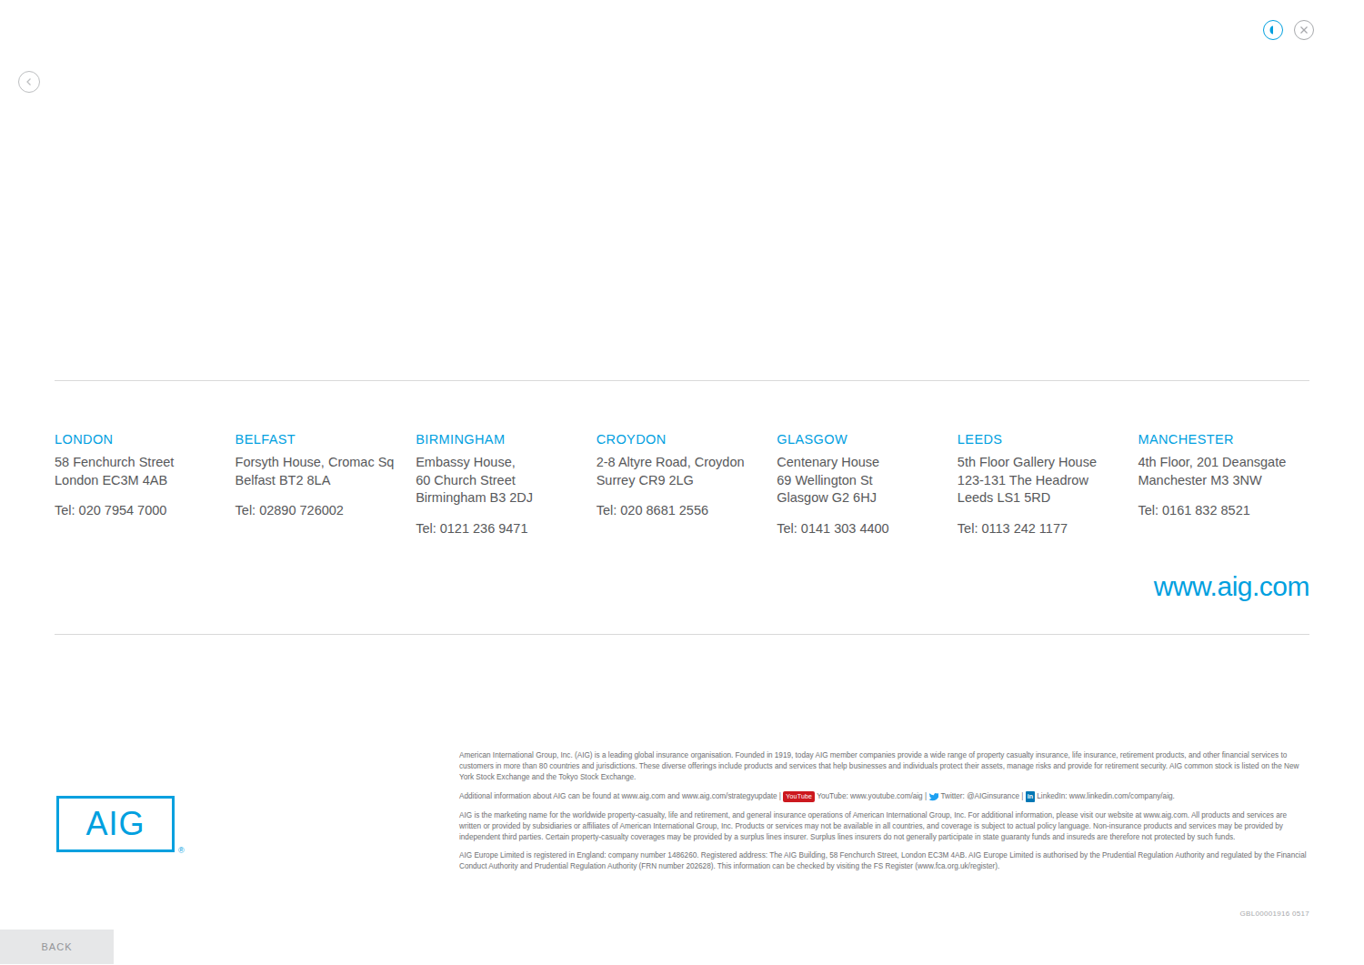London
58 Fenchurch Street
London EC3M 4AB
Tel: 020 7954 7000
Belfast
Forsyth House, Cromac Sq
Belfast BT2 8LA
Tel: 02890 726002
Birmingham
Embassy House,
60 Church Street
Birmingham B3 2DJ
Tel: 0121 236 9471
Croydon
2-8 Altyre Road, Croydon
Surrey CR9 2LG
Tel: 020 8681 2556
Glasgow
Centenary House
69 Wellington St
Glasgow G2 6HJ
Tel: 0141 303 4400
Leeds
5th Floor Gallery House
123-131 The Headrow
Leeds LS1 5RD
Tel: 0113 242 1177
Manchester
4th Floor, 201 Deansgate
Manchester M3 3NW
Tel: 0161 832 8521
www.aig.com
AIG
®
American International Group, Inc. (AIG) is a leading global insurance organisation. Founded in 1919, today AIG member companies provide a wide range of property casualty insurance, life insurance, retirement products, and other financial services to customers in more than 80 countries and jurisdictions. These diverse offerings include products and services that help businesses and individuals protect their assets, manage risks and provide for retirement security. AIG common stock is listed on the New York Stock Exchange and the Tokyo Stock Exchange.
Additional information about AIG can be found at www.aig.com and www.aig.com/strategyupdate | YouTube YouTube: www.youtube.com/aig | Twitter: @AIGinsurance | in LinkedIn: www.linkedin.com/company/aig.
AIG is the marketing name for the worldwide property-casualty, life and retirement, and general insurance operations of American International Group, Inc. For additional information, please visit our website at www.aig.com. All products and services are written or provided by subsidiaries or affiliates of American International Group, Inc. Products or services may not be available in all countries, and coverage is subject to actual policy language. Non-insurance products and services may be provided by independent third parties. Certain property-casualty coverages may be provided by a surplus lines insurer. Surplus lines insurers do not generally participate in state guaranty funds and insureds are therefore not protected by such funds.
AIG Europe Limited is registered in England: company number 1486260. Registered address: The AIG Building, 58 Fenchurch Street, London EC3M 4AB. AIG Europe Limited is authorised by the Prudential Regulation Authority and regulated by the Financial Conduct Authority and Prudential Regulation Authority (FRN number 202628). This information can be checked by visiting the FS Register (www.fca.org.uk/register).
GBL00001916 0517
BACK